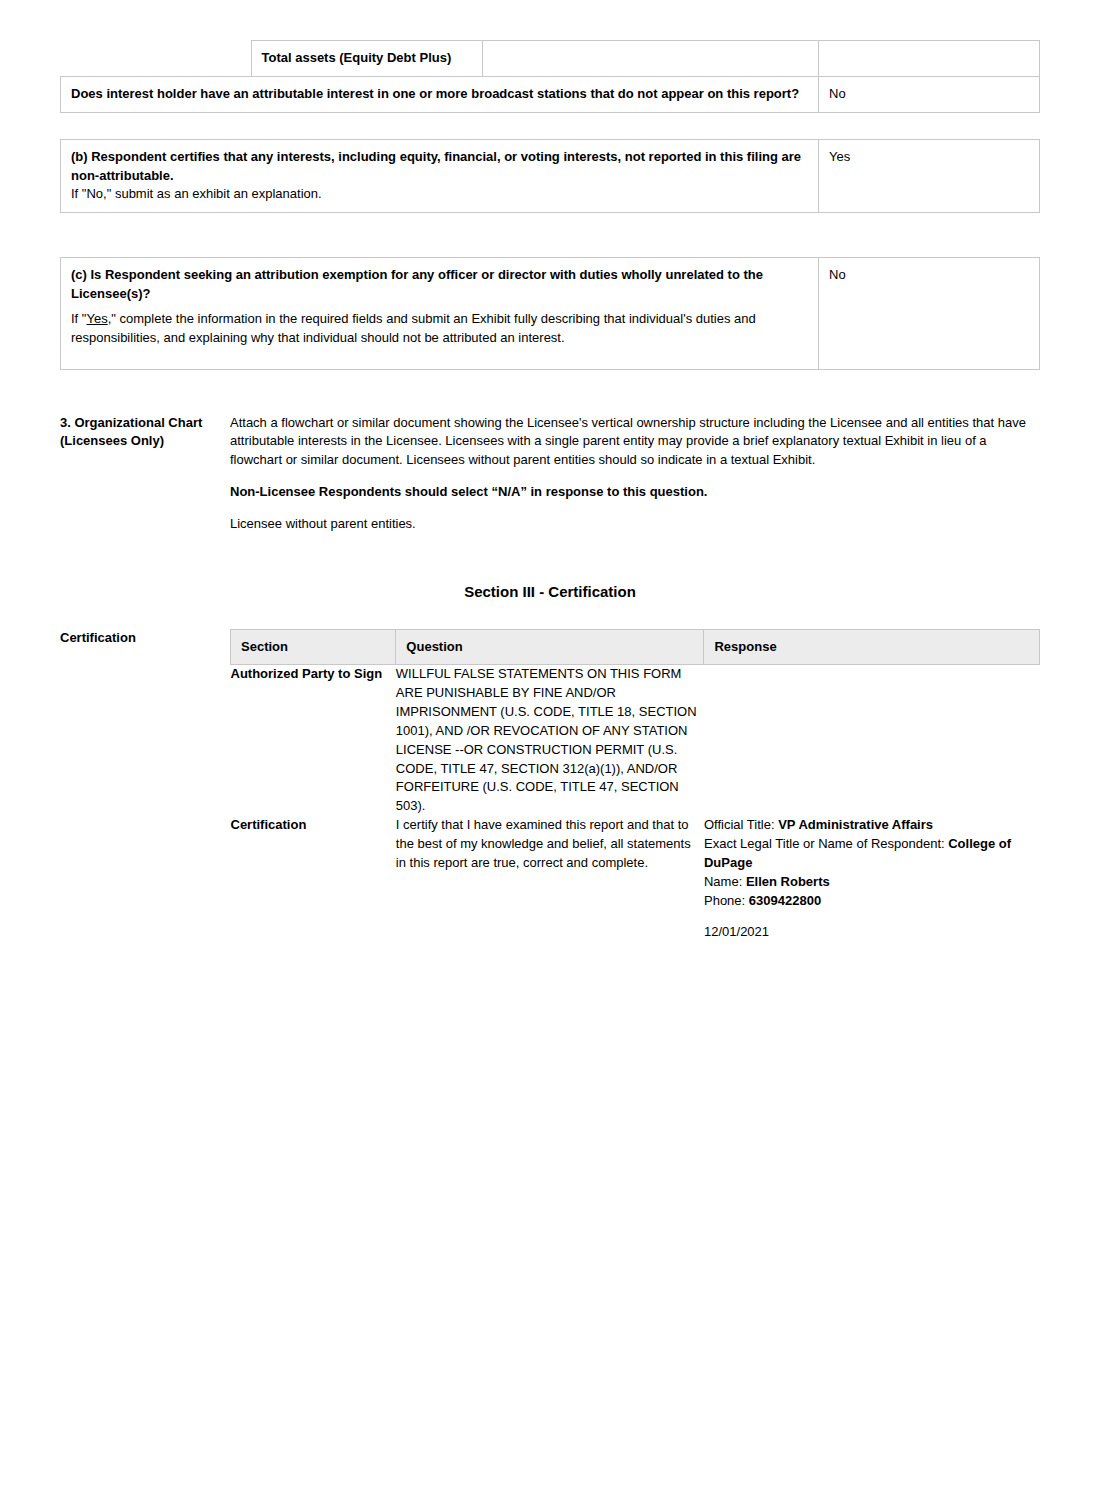| | Total assets (Equity Debt Plus) | | |
| Does interest holder have an attributable interest in one or more broadcast stations that do not appear on this report? | No |
| (b) Respondent certifies that any interests, including equity, financial, or voting interests, not reported in this filing are non-attributable. If "No," submit as an exhibit an explanation. | Yes |
| (c) Is Respondent seeking an attribution exemption for any officer or director with duties wholly unrelated to the Licensee(s)? If " Yes ," complete the information in the required fields and submit an Exhibit fully describing that individual's duties and responsibilities, and explaining why that individual should not be attributed an interest. | No |
| 3. Organizational Chart (Licensees Only) | Attach a flowchart or similar document showing the Licensee's vertical ownership structure including the Licensee and all entities that have attributable interests in the Licensee. Licensees with a single parent entity may provide a brief explanatory textual Exhibit in lieu of a flowchart or similar document. Licensees without parent entities should so indicate in a textual Exhibit. Non-Licensee Respondents should select “N/A” in response to this question. Licensee without parent entities. |
Section III - Certification
| Certification | / Section / Question / Response / / --- / --- / --- / / Authorized Party to Sign / WILLFUL FALSE STATEMENTS ON THIS FORM ARE PUNISHABLE BY FINE AND/OR IMPRISONMENT (U.S. CODE, TITLE 18, SECTION 1001), AND /OR REVOCATION OF ANY STATION LICENSE --OR CONSTRUCTION PERMIT (U.S. CODE, TITLE 47, SECTION 312(a)(1)), AND/OR FORFEITURE (U.S. CODE, TITLE 47, SECTION 503). / / / Certification / I certify that I have examined this report and that to the best of my knowledge and belief, all statements in this report are true, correct and complete. / Official Title: VP Administrative Affairs Exact Legal Title or Name of Respondent: College of DuPage Name: Ellen Roberts Phone: 6309422800 12/01/2021 / |